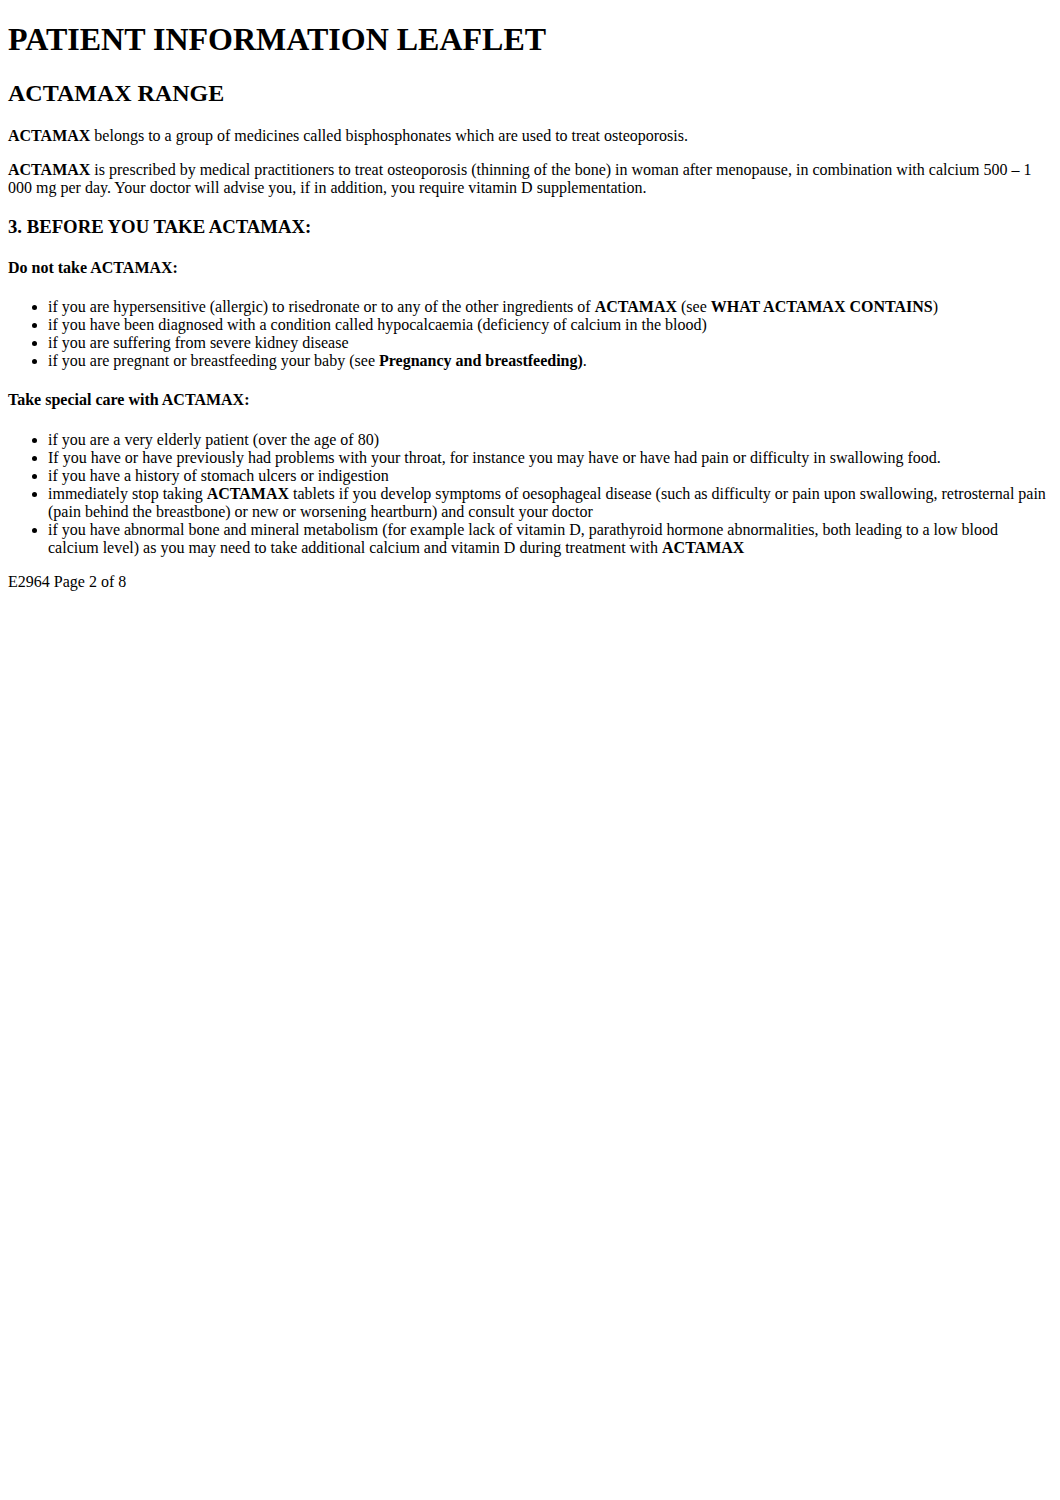PATIENT INFORMATION LEAFLET
ACTAMAX RANGE
ACTAMAX belongs to a group of medicines called bisphosphonates which are used to treat osteoporosis.
ACTAMAX is prescribed by medical practitioners to treat osteoporosis (thinning of the bone) in woman after menopause, in combination with calcium 500 – 1 000 mg per day. Your doctor will advise you, if in addition, you require vitamin D supplementation.
3. BEFORE YOU TAKE ACTAMAX:
Do not take ACTAMAX:
if you are hypersensitive (allergic) to risedronate or to any of the other ingredients of ACTAMAX (see WHAT ACTAMAX CONTAINS)
if you have been diagnosed with a condition called hypocalcaemia (deficiency of calcium in the blood)
if you are suffering from severe kidney disease
if you are pregnant or breastfeeding your baby (see Pregnancy and breastfeeding).
Take special care with ACTAMAX:
if you are a very elderly patient (over the age of 80)
If you have or have previously had problems with your throat, for instance you may have or have had pain or difficulty in swallowing food.
if you have a history of stomach ulcers or indigestion
immediately stop taking ACTAMAX tablets if you develop symptoms of oesophageal disease (such as difficulty or pain upon swallowing, retrosternal pain (pain behind the breastbone) or new or worsening heartburn) and consult your doctor
if you have abnormal bone and mineral metabolism (for example lack of vitamin D, parathyroid hormone abnormalities, both leading to a low blood calcium level) as you may need to take additional calcium and vitamin D during treatment with ACTAMAX
E2964 Page 2 of 8